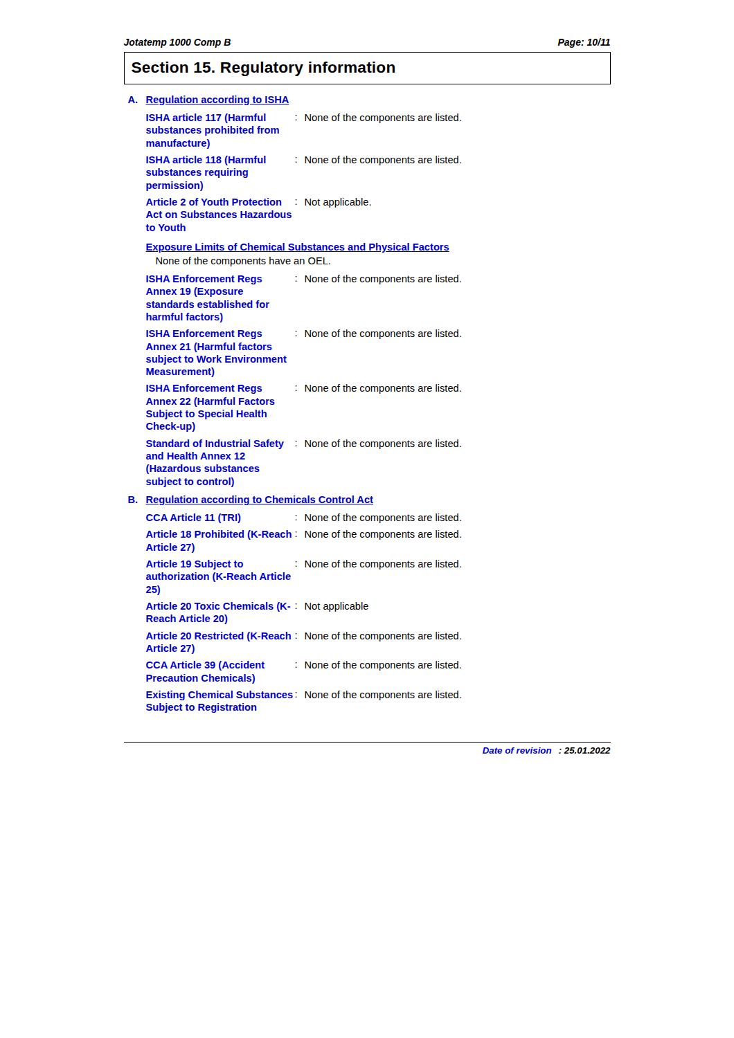Jotatemp 1000 Comp B
Page: 10/11
Section 15. Regulatory information
A.
Regulation according to ISHA
| ISHA article 117 (Harmful substances prohibited from manufacture) | : | None of the components are listed. |
| ISHA article 118 (Harmful substances requiring permission) | : | None of the components are listed. |
| Article 2 of Youth Protection Act on Substances Hazardous to Youth | : | Not applicable. |
Exposure Limits of Chemical Substances and Physical Factors
None of the components have an OEL.
| ISHA Enforcement Regs Annex 19 (Exposure standards established for harmful factors) | : | None of the components are listed. |
| ISHA Enforcement Regs Annex 21 (Harmful factors subject to Work Environment Measurement) | : | None of the components are listed. |
| ISHA Enforcement Regs Annex 22 (Harmful Factors Subject to Special Health Check-up) | : | None of the components are listed. |
| Standard of Industrial Safety and Health Annex 12 (Hazardous substances subject to control) | : | None of the components are listed. |
B.
Regulation according to Chemicals Control Act
| CCA Article 11 (TRI) | : | None of the components are listed. |
| Article 18 Prohibited (K-Reach Article 27) | : | None of the components are listed. |
| Article 19 Subject to authorization (K-Reach Article 25) | : | None of the components are listed. |
| Article 20 Toxic Chemicals (K-Reach Article 20) | : | Not applicable |
| Article 20 Restricted (K-Reach Article 27) | : | None of the components are listed. |
| CCA Article 39 (Accident Precaution Chemicals) | : | None of the components are listed. |
| Existing Chemical Substances Subject to Registration | : | None of the components are listed. |
Date of revision : 25.01.2022